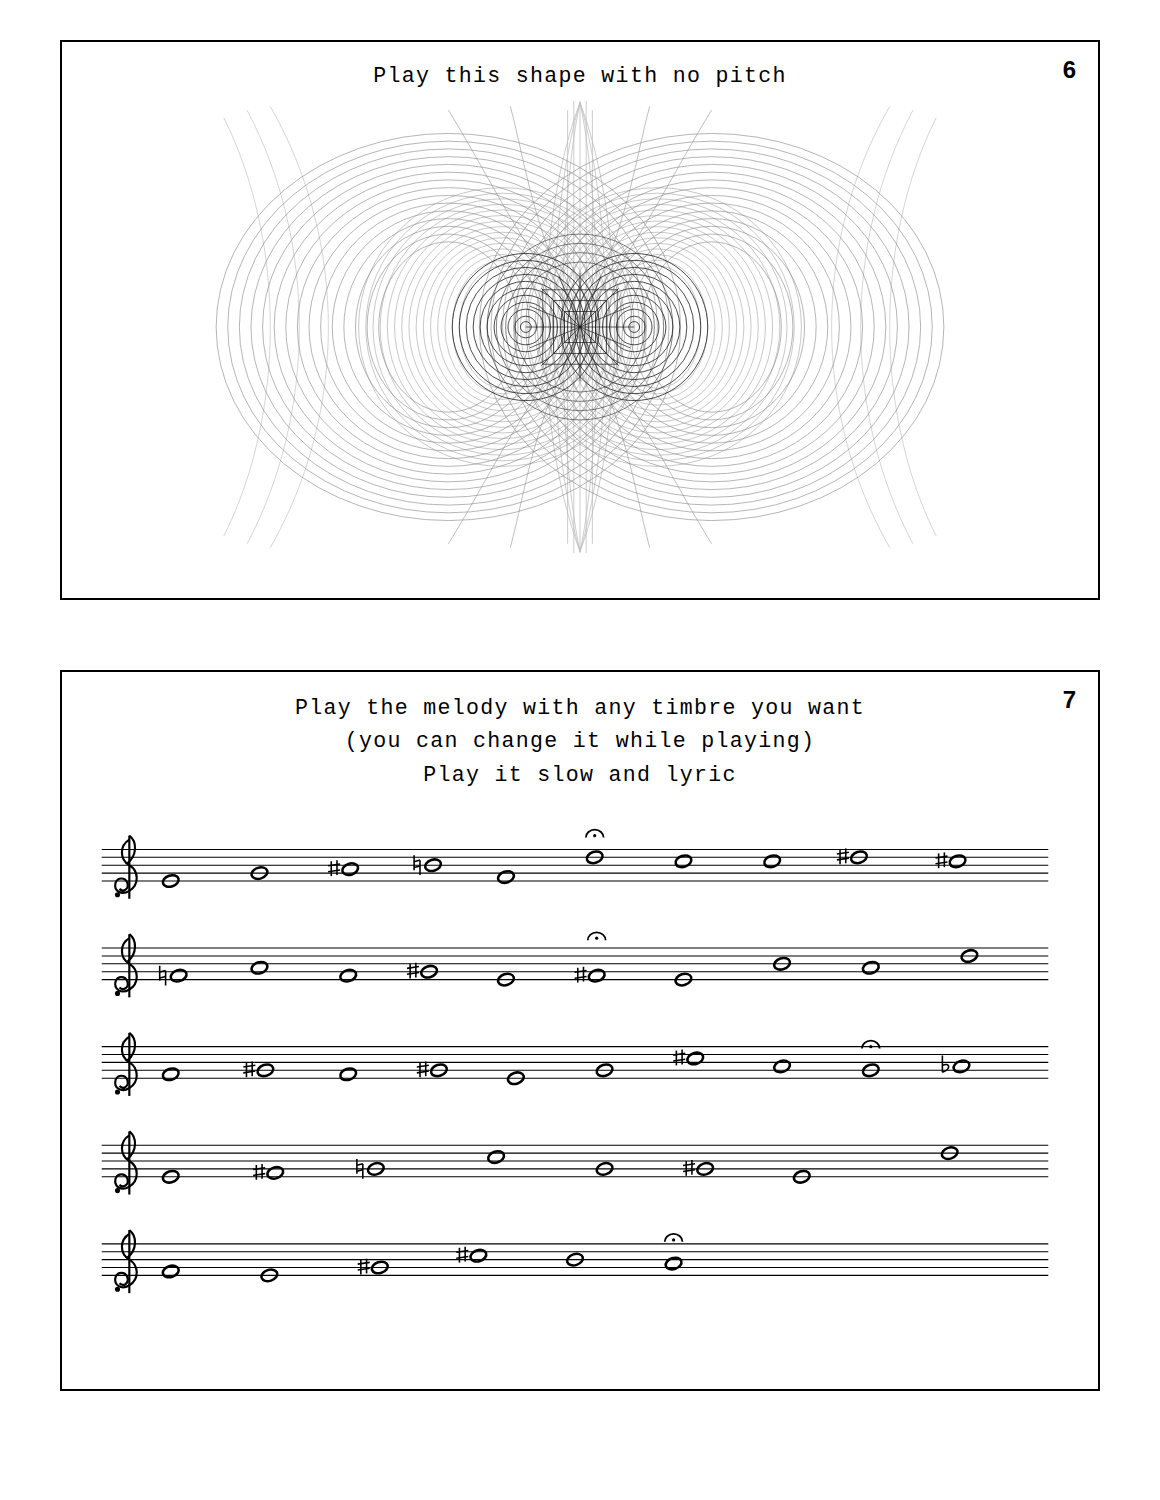6
Play this shape with no pitch
7
Play the melody with any timbre you want
(you can change it while playing)
Play it slow and lyric
Card 6: Play this shape with no pitch. Card 7: Play the melody with any timbre you want (you can change it while playing). Play it slow and lyric.